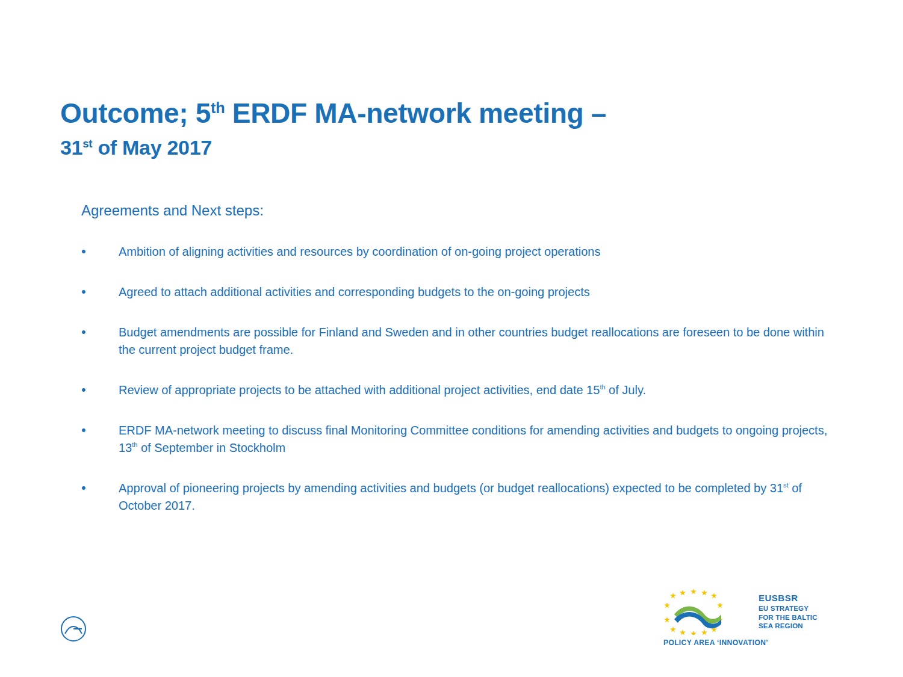Outcome; 5th ERDF MA-network meeting – 31st of May 2017
Agreements and Next steps:
Ambition of aligning activities and resources by coordination of on-going project operations
Agreed to attach additional activities and corresponding budgets to the on-going projects
Budget amendments are possible for Finland and Sweden and in other countries budget reallocations are foreseen to be done within the current project budget frame.
Review of appropriate projects to be attached with additional project activities, end date 15th of July.
ERDF MA-network meeting to discuss final Monitoring Committee conditions for amending activities and budgets to ongoing projects, 13th of September in Stockholm
Approval of pioneering projects by amending activities and budgets (or budget reallocations) expected to be completed by 31st of October 2017.
EUSBSR EU Strategy
for the Baltic
Sea Region
Policy Area ‘Innovation’